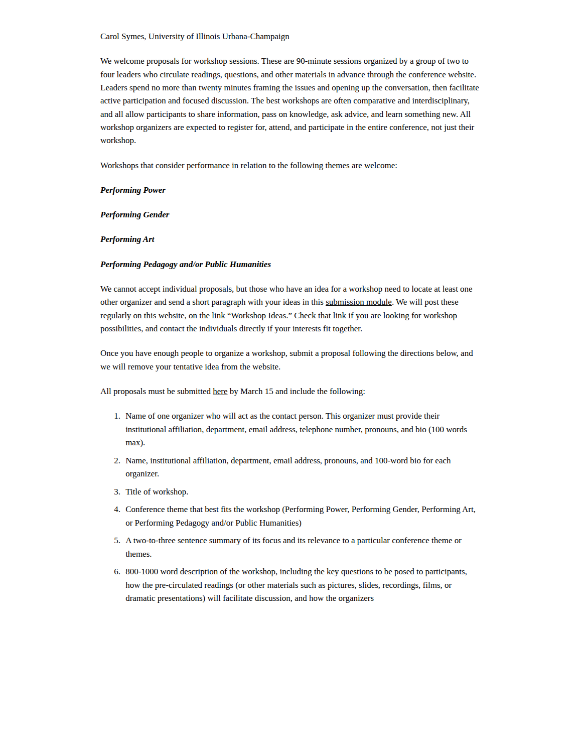Carol Symes, University of Illinois Urbana-Champaign
We welcome proposals for workshop sessions. These are 90-minute sessions organized by a group of two to four leaders who circulate readings, questions, and other materials in advance through the conference website. Leaders spend no more than twenty minutes framing the issues and opening up the conversation, then facilitate active participation and focused discussion. The best workshops are often comparative and interdisciplinary, and all allow participants to share information, pass on knowledge, ask advice, and learn something new. All workshop organizers are expected to register for, attend, and participate in the entire conference, not just their workshop.
Workshops that consider performance in relation to the following themes are welcome:
Performing Power
Performing Gender
Performing Art
Performing Pedagogy and/or Public Humanities
We cannot accept individual proposals, but those who have an idea for a workshop need to locate at least one other organizer and send a short paragraph with your ideas in this submission module. We will post these regularly on this website, on the link “Workshop Ideas.” Check that link if you are looking for workshop possibilities, and contact the individuals directly if your interests fit together.
Once you have enough people to organize a workshop, submit a proposal following the directions below, and we will remove your tentative idea from the website.
All proposals must be submitted here by March 15 and include the following:
Name of one organizer who will act as the contact person. This organizer must provide their institutional affiliation, department, email address, telephone number, pronouns, and bio (100 words max).
Name, institutional affiliation, department, email address, pronouns, and 100-word bio for each organizer.
Title of workshop.
Conference theme that best fits the workshop (Performing Power, Performing Gender, Performing Art, or Performing Pedagogy and/or Public Humanities)
A two-to-three sentence summary of its focus and its relevance to a particular conference theme or themes.
800-1000 word description of the workshop, including the key questions to be posed to participants, how the pre-circulated readings (or other materials such as pictures, slides, recordings, films, or dramatic presentations) will facilitate discussion, and how the organizers